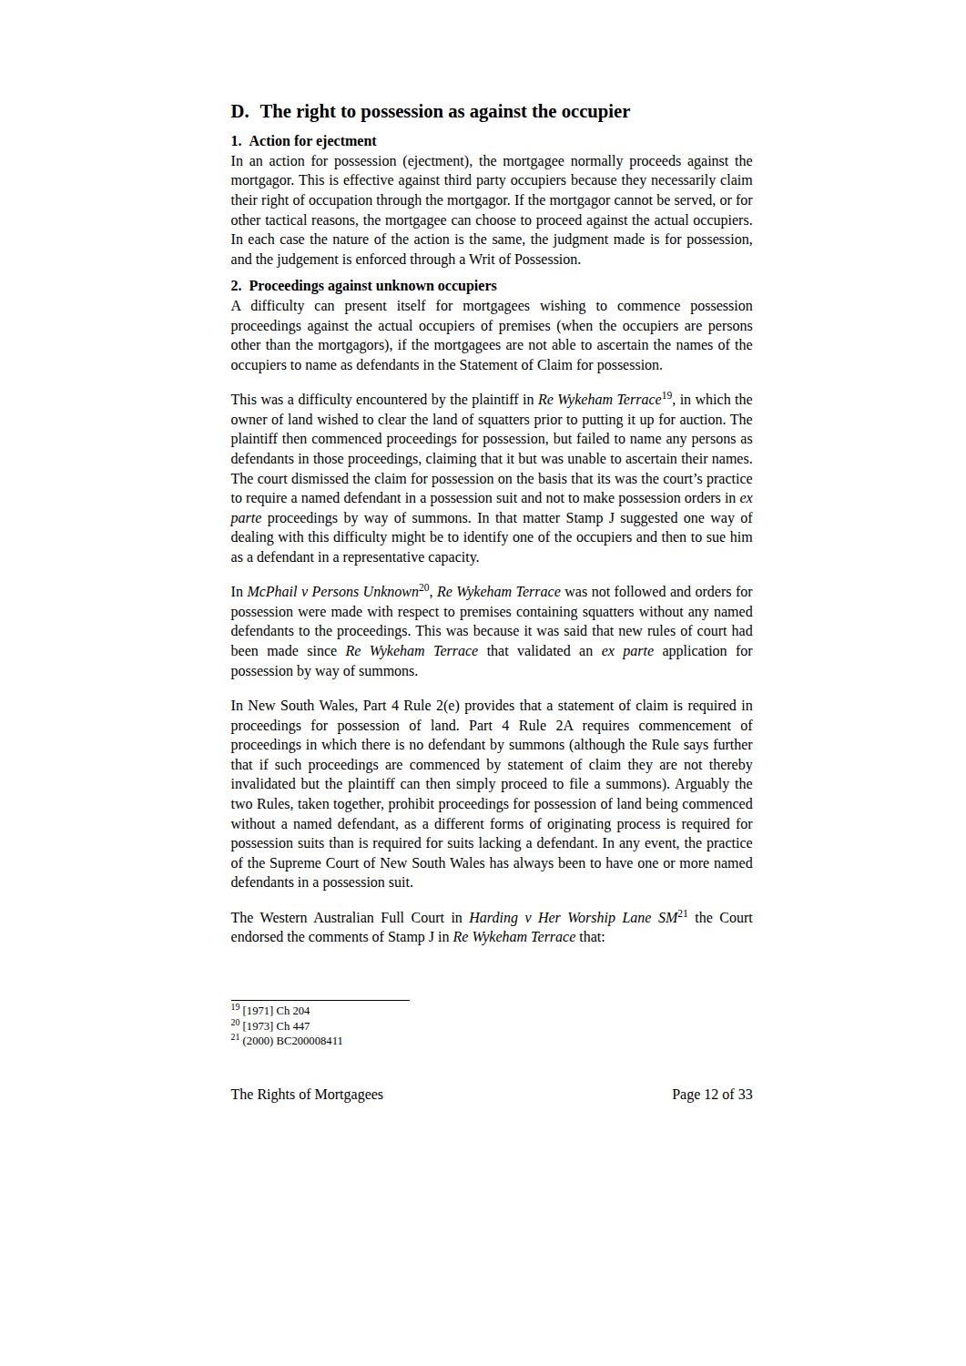D. The right to possession as against the occupier
1. Action for ejectment
In an action for possession (ejectment), the mortgagee normally proceeds against the mortgagor. This is effective against third party occupiers because they necessarily claim their right of occupation through the mortgagor. If the mortgagor cannot be served, or for other tactical reasons, the mortgagee can choose to proceed against the actual occupiers. In each case the nature of the action is the same, the judgment made is for possession, and the judgement is enforced through a Writ of Possession.
2. Proceedings against unknown occupiers
A difficulty can present itself for mortgagees wishing to commence possession proceedings against the actual occupiers of premises (when the occupiers are persons other than the mortgagors), if the mortgagees are not able to ascertain the names of the occupiers to name as defendants in the Statement of Claim for possession.
This was a difficulty encountered by the plaintiff in Re Wykeham Terrace19, in which the owner of land wished to clear the land of squatters prior to putting it up for auction. The plaintiff then commenced proceedings for possession, but failed to name any persons as defendants in those proceedings, claiming that it but was unable to ascertain their names. The court dismissed the claim for possession on the basis that its was the court’s practice to require a named defendant in a possession suit and not to make possession orders in ex parte proceedings by way of summons. In that matter Stamp J suggested one way of dealing with this difficulty might be to identify one of the occupiers and then to sue him as a defendant in a representative capacity.
In McPhail v Persons Unknown20, Re Wykeham Terrace was not followed and orders for possession were made with respect to premises containing squatters without any named defendants to the proceedings. This was because it was said that new rules of court had been made since Re Wykeham Terrace that validated an ex parte application for possession by way of summons.
In New South Wales, Part 4 Rule 2(e) provides that a statement of claim is required in proceedings for possession of land. Part 4 Rule 2A requires commencement of proceedings in which there is no defendant by summons (although the Rule says further that if such proceedings are commenced by statement of claim they are not thereby invalidated but the plaintiff can then simply proceed to file a summons). Arguably the two Rules, taken together, prohibit proceedings for possession of land being commenced without a named defendant, as a different forms of originating process is required for possession suits than is required for suits lacking a defendant. In any event, the practice of the Supreme Court of New South Wales has always been to have one or more named defendants in a possession suit.
The Western Australian Full Court in Harding v Her Worship Lane SM21 the Court endorsed the comments of Stamp J in Re Wykeham Terrace that:
19 [1971] Ch 204
20 [1973] Ch 447
21 (2000) BC200008411
The Rights of Mortgagees
Page 12 of 33